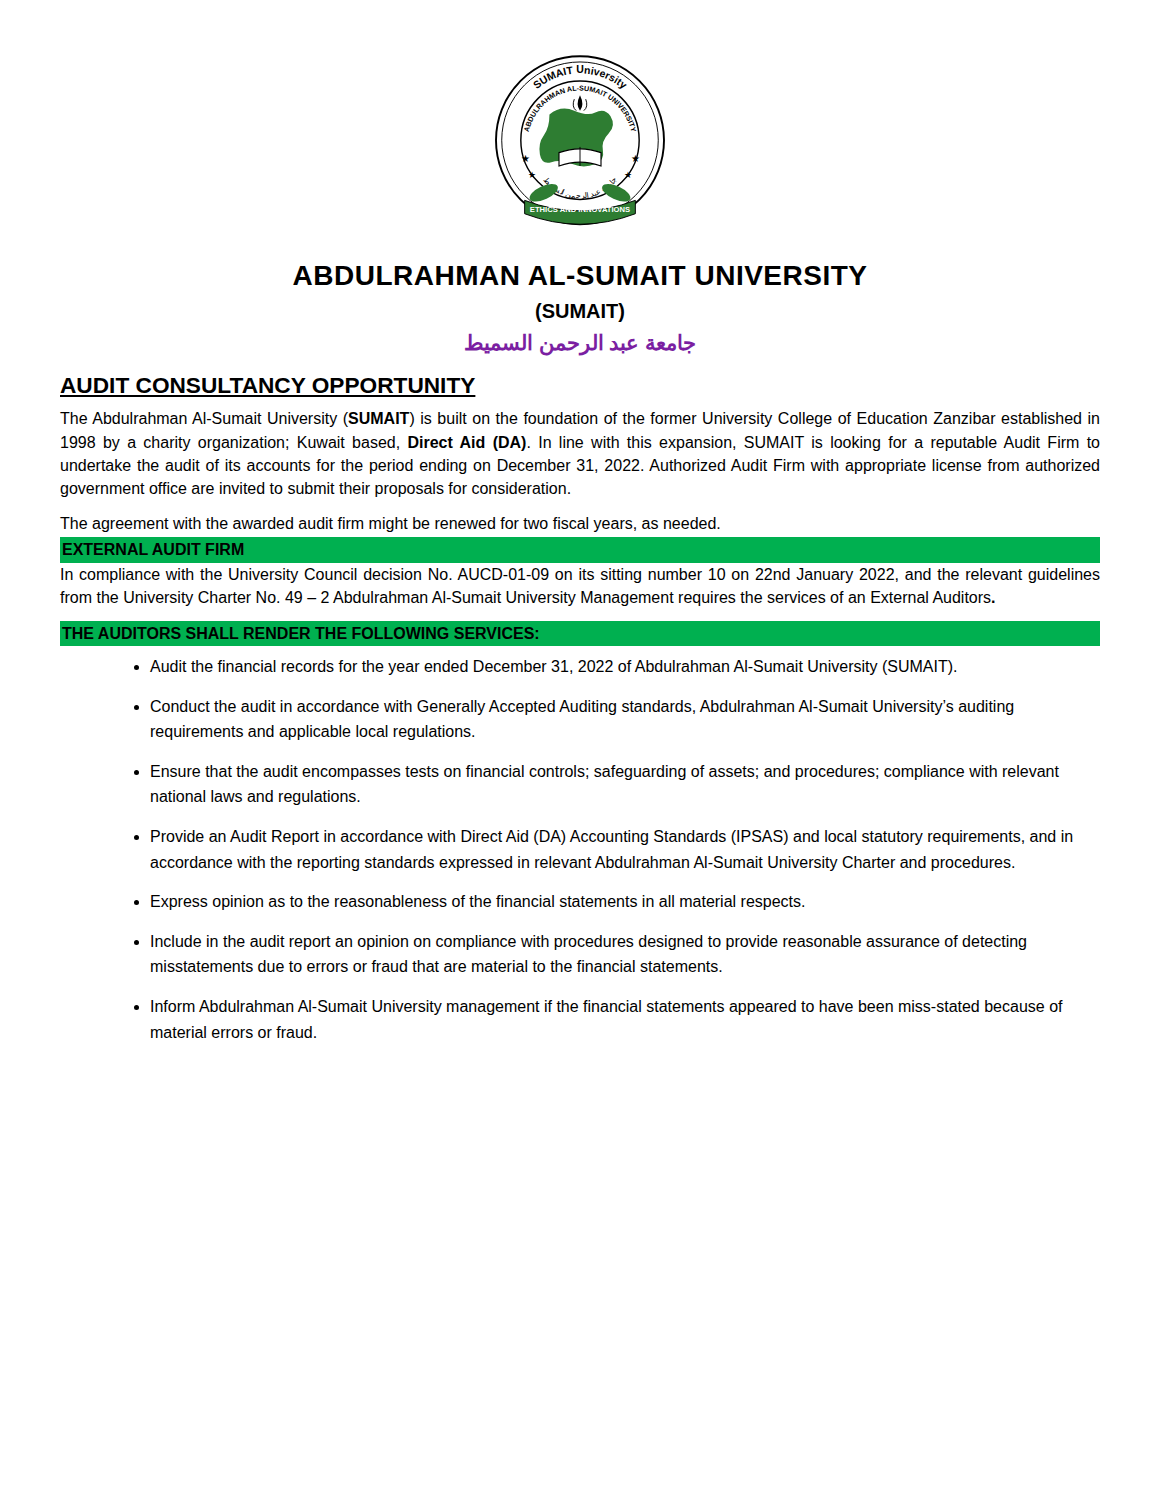SUMAIT University ABDULRAHMAN AL-SUMAIT UNIVERSITY جامعة عبد الرحمن السميط ★ ★ ★ ★ ETHICS AND INNOVATIONS
ABDULRAHMAN AL-SUMAIT UNIVERSITY
(SUMAIT)
جامعة عبد الرحمن السميط
AUDIT CONSULTANCY OPPORTUNITY
The Abdulrahman Al-Sumait University (SUMAIT) is built on the foundation of the former University College of Education Zanzibar established in 1998 by a charity organization; Kuwait based, Direct Aid (DA). In line with this expansion, SUMAIT is looking for a reputable Audit Firm to undertake the audit of its accounts for the period ending on December 31, 2022. Authorized Audit Firm with appropriate license from authorized government office are invited to submit their proposals for consideration.
The agreement with the awarded audit firm might be renewed for two fiscal years, as needed.
EXTERNAL AUDIT FIRM
In compliance with the University Council decision No. AUCD-01-09 on its sitting number 10 on 22nd January 2022, and the relevant guidelines from the University Charter No. 49 – 2 Abdulrahman Al-Sumait University Management requires the services of an External Auditors.
THE AUDITORS SHALL RENDER THE FOLLOWING SERVICES:
Audit the financial records for the year ended December 31, 2022 of Abdulrahman Al-Sumait University (SUMAIT).
Conduct the audit in accordance with Generally Accepted Auditing standards, Abdulrahman Al-Sumait University’s auditing requirements and applicable local regulations.
Ensure that the audit encompasses tests on financial controls; safeguarding of assets; and procedures; compliance with relevant national laws and regulations.
Provide an Audit Report in accordance with Direct Aid (DA) Accounting Standards (IPSAS) and local statutory requirements, and in accordance with the reporting standards expressed in relevant Abdulrahman Al-Sumait University Charter and procedures.
Express opinion as to the reasonableness of the financial statements in all material respects.
Include in the audit report an opinion on compliance with procedures designed to provide reasonable assurance of detecting misstatements due to errors or fraud that are material to the financial statements.
Inform Abdulrahman Al-Sumait University management if the financial statements appeared to have been miss-stated because of material errors or fraud.